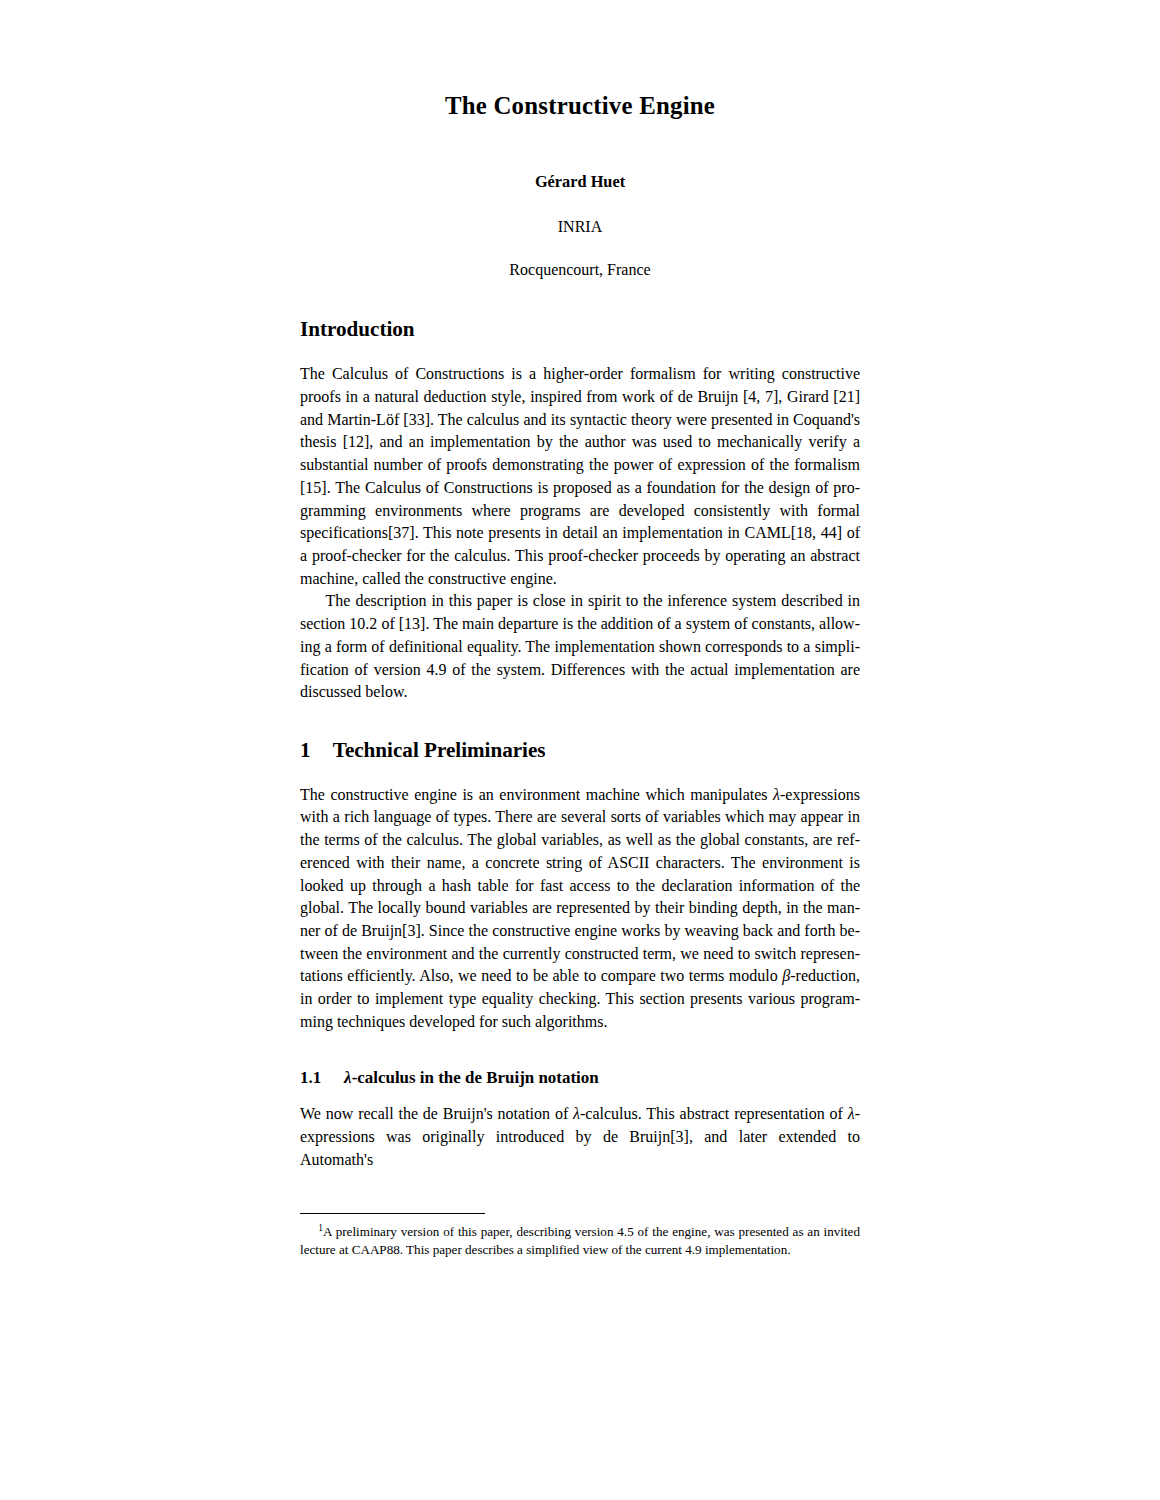The Constructive Engine
Gérard Huet
INRIA
Rocquencourt, France
Introduction
The Calculus of Constructions is a higher-order formalism for writing constructive proofs in a natural deduction style, inspired from work of de Bruijn [4, 7], Girard [21] and Martin-Löf [33]. The calculus and its syntactic theory were presented in Coquand's thesis [12], and an implementation by the author was used to mechanically verify a substantial number of proofs demonstrating the power of expression of the formalism [15]. The Calculus of Constructions is proposed as a foundation for the design of programming environments where programs are developed consistently with formal specifications[37]. This note presents in detail an implementation in CAML[18, 44] of a proof-checker for the calculus. This proof-checker proceeds by operating an abstract machine, called the constructive engine.
The description in this paper is close in spirit to the inference system described in section 10.2 of [13]. The main departure is the addition of a system of constants, allowing a form of definitional equality. The implementation shown corresponds to a simplification of version 4.9 of the system. Differences with the actual implementation are discussed below.
1 Technical Preliminaries
The constructive engine is an environment machine which manipulates λ-expressions with a rich language of types. There are several sorts of variables which may appear in the terms of the calculus. The global variables, as well as the global constants, are referenced with their name, a concrete string of ASCII characters. The environment is looked up through a hash table for fast access to the declaration information of the global. The locally bound variables are represented by their binding depth, in the manner of de Bruijn[3]. Since the constructive engine works by weaving back and forth between the environment and the currently constructed term, we need to switch representations efficiently. Also, we need to be able to compare two terms modulo β-reduction, in order to implement type equality checking. This section presents various programming techniques developed for such algorithms.
1.1 λ-calculus in the de Bruijn notation
We now recall the de Bruijn's notation of λ-calculus. This abstract representation of λ-expressions was originally introduced by de Bruijn[3], and later extended to Automath's
1A preliminary version of this paper, describing version 4.5 of the engine, was presented as an invited lecture at CAAP88. This paper describes a simplified view of the current 4.9 implementation.